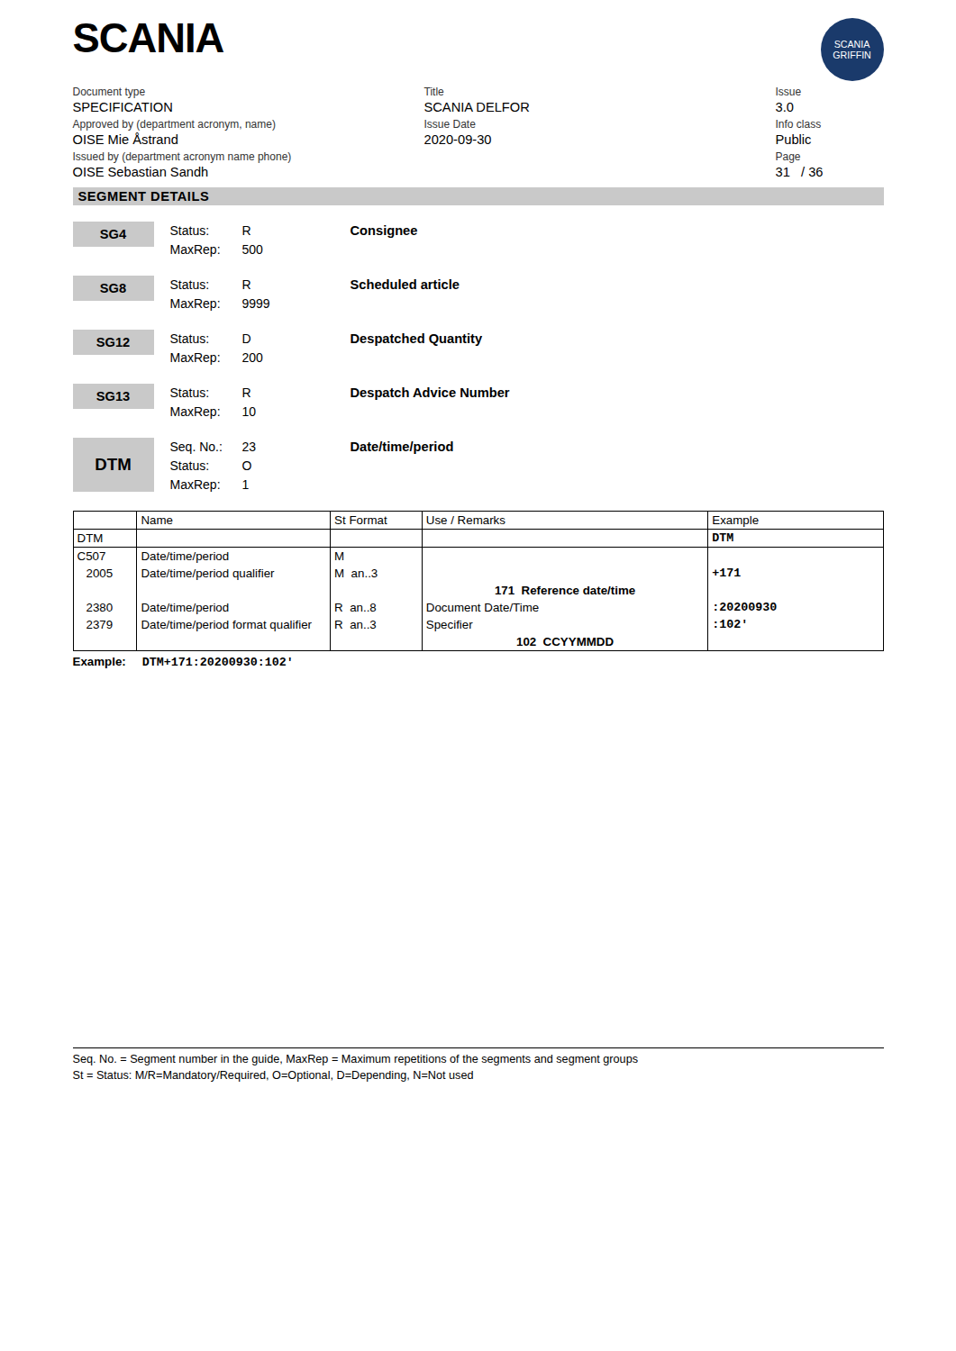SCANIA
SCANIA
GRIFFIN
Document type
SPECIFICATION
Approved by (department acronym, name)
OISE Mie Åstrand
Issued by (department acronym name phone)
OISE Sebastian Sandh
Title
SCANIA DELFOR
Issue Date
2020-09-30
Issue
3.0
Info class
Public
Page
31 / 36
SEGMENT DETAILS
SG4
Status: R
MaxRep: 500
Consignee
SG8
Status: R
MaxRep: 9999
Scheduled article
SG12
Status: D
MaxRep: 200
Despatched Quantity
SG13
Status: R
MaxRep: 10
Despatch Advice Number
DTM
Seq. No.: 23
Status: O
MaxRep: 1
Date/time/period
| | Name | St Format | Use / Remarks | Example |
| --- | --- | --- | --- | --- |
| DTM | | | | DTM |
| C507 | Date/time/period | M | | |
| 2005 | Date/time/period qualifier | M an..3 | | +171 |
| | | | 171 Reference date/time | |
| 2380 | Date/time/period | R an..8 | Document Date/Time | :20200930 |
| 2379 | Date/time/period format qualifier | R an..3 | Specifier | :102' |
| | | | 102 CCYYMMDD | |
Example: DTM+171:20200930:102'
Seq. No. = Segment number in the guide, MaxRep = Maximum repetitions of the segments and segment groups
St = Status: M/R=Mandatory/Required, O=Optional, D=Depending, N=Not used